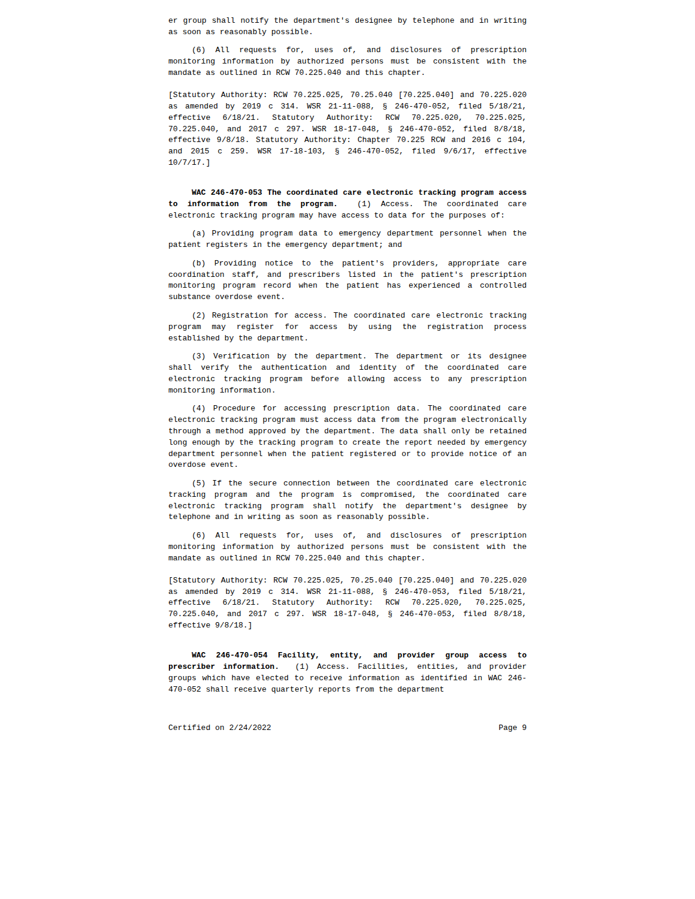er group shall notify the department's designee by telephone and in writing as soon as reasonably possible.
(6) All requests for, uses of, and disclosures of prescription monitoring information by authorized persons must be consistent with the mandate as outlined in RCW 70.225.040 and this chapter.
[Statutory Authority: RCW 70.225.025, 70.25.040 [70.225.040] and 70.225.020 as amended by 2019 c 314. WSR 21-11-088, § 246-470-052, filed 5/18/21, effective 6/18/21. Statutory Authority: RCW 70.225.020, 70.225.025, 70.225.040, and 2017 c 297. WSR 18-17-048, § 246-470-052, filed 8/8/18, effective 9/8/18. Statutory Authority: Chapter 70.225 RCW and 2016 c 104, and 2015 c 259. WSR 17-18-103, § 246-470-052, filed 9/6/17, effective 10/7/17.]
WAC 246-470-053 The coordinated care electronic tracking program access to information from the program. (1) Access. The coordinated care electronic tracking program may have access to data for the purposes of:
(a) Providing program data to emergency department personnel when the patient registers in the emergency department; and
(b) Providing notice to the patient's providers, appropriate care coordination staff, and prescribers listed in the patient's prescription monitoring program record when the patient has experienced a controlled substance overdose event.
(2) Registration for access. The coordinated care electronic tracking program may register for access by using the registration process established by the department.
(3) Verification by the department. The department or its designee shall verify the authentication and identity of the coordinated care electronic tracking program before allowing access to any prescription monitoring information.
(4) Procedure for accessing prescription data. The coordinated care electronic tracking program must access data from the program electronically through a method approved by the department. The data shall only be retained long enough by the tracking program to create the report needed by emergency department personnel when the patient registered or to provide notice of an overdose event.
(5) If the secure connection between the coordinated care electronic tracking program and the program is compromised, the coordinated care electronic tracking program shall notify the department's designee by telephone and in writing as soon as reasonably possible.
(6) All requests for, uses of, and disclosures of prescription monitoring information by authorized persons must be consistent with the mandate as outlined in RCW 70.225.040 and this chapter.
[Statutory Authority: RCW 70.225.025, 70.25.040 [70.225.040] and 70.225.020 as amended by 2019 c 314. WSR 21-11-088, § 246-470-053, filed 5/18/21, effective 6/18/21. Statutory Authority: RCW 70.225.020, 70.225.025, 70.225.040, and 2017 c 297. WSR 18-17-048, § 246-470-053, filed 8/8/18, effective 9/8/18.]
WAC 246-470-054 Facility, entity, and provider group access to prescriber information. (1) Access. Facilities, entities, and provider groups which have elected to receive information as identified in WAC 246-470-052 shall receive quarterly reports from the department
Certified on 2/24/2022 Page 9